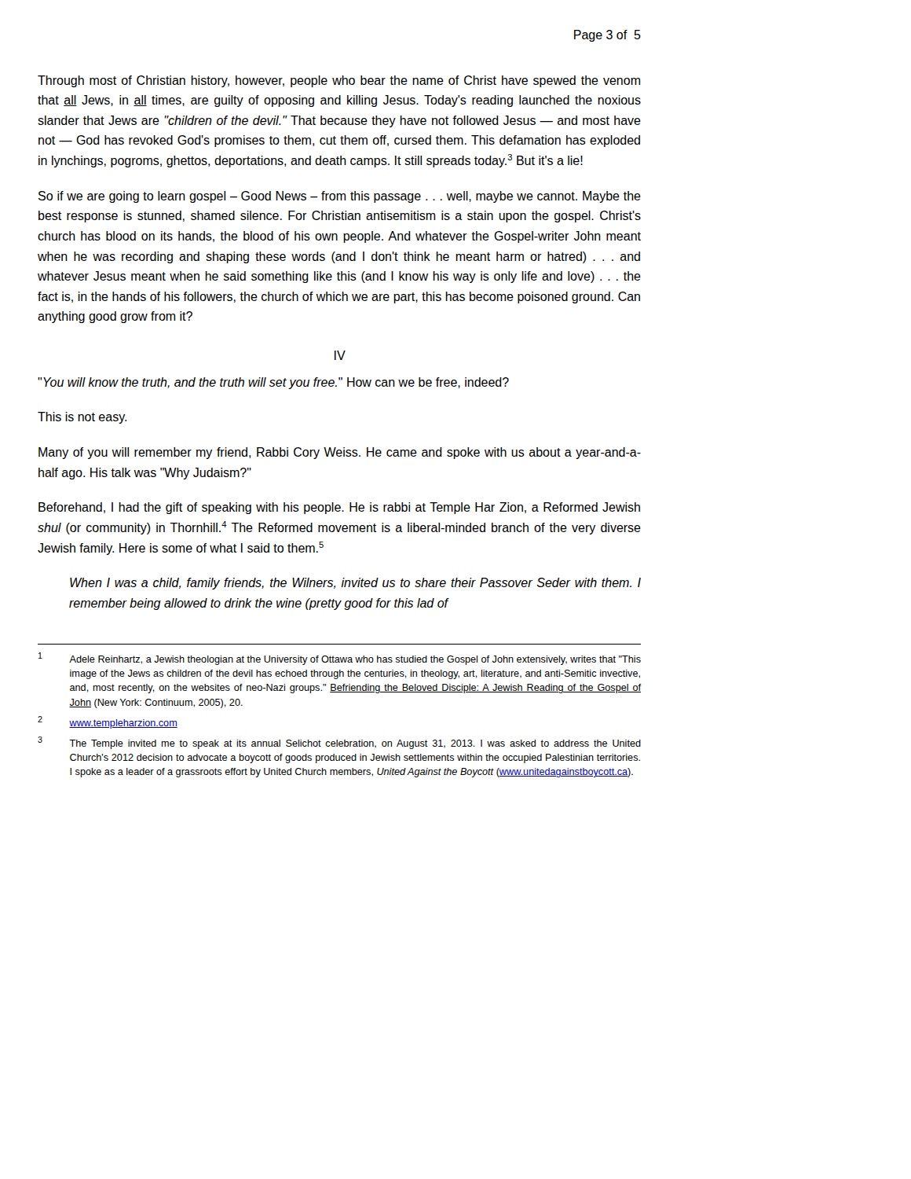Page 3 of 5
Through most of Christian history, however, people who bear the name of Christ have spewed the venom that all Jews, in all times, are guilty of opposing and killing Jesus. Today's reading launched the noxious slander that Jews are "children of the devil." That because they have not followed Jesus — and most have not — God has revoked God's promises to them, cut them off, cursed them. This defamation has exploded in lynchings, pogroms, ghettos, deportations, and death camps. It still spreads today.3 But it's a lie!
So if we are going to learn gospel – Good News – from this passage . . . well, maybe we cannot. Maybe the best response is stunned, shamed silence. For Christian antisemitism is a stain upon the gospel. Christ's church has blood on its hands, the blood of his own people. And whatever the Gospel-writer John meant when he was recording and shaping these words (and I don't think he meant harm or hatred) . . . and whatever Jesus meant when he said something like this (and I know his way is only life and love) . . . the fact is, in the hands of his followers, the church of which we are part, this has become poisoned ground. Can anything good grow from it?
IV
"You will know the truth, and the truth will set you free." How can we be free, indeed?
This is not easy.
Many of you will remember my friend, Rabbi Cory Weiss. He came and spoke with us about a year-and-a-half ago. His talk was "Why Judaism?"
Beforehand, I had the gift of speaking with his people. He is rabbi at Temple Har Zion, a Reformed Jewish shul (or community) in Thornhill.4 The Reformed movement is a liberal-minded branch of the very diverse Jewish family. Here is some of what I said to them.5
When I was a child, family friends, the Wilners, invited us to share their Passover Seder with them. I remember being allowed to drink the wine (pretty good for this lad of
Adele Reinhartz, a Jewish theologian at the University of Ottawa who has studied the Gospel of John extensively, writes that "This image of the Jews as children of the devil has echoed through the centuries, in theology, art, literature, and anti-Semitic invective, and, most recently, on the websites of neo-Nazi groups." Befriending the Beloved Disciple: A Jewish Reading of the Gospel of John (New York: Continuum, 2005), 20.
www.templeharzion.com
The Temple invited me to speak at its annual Selichot celebration, on August 31, 2013. I was asked to address the United Church's 2012 decision to advocate a boycott of goods produced in Jewish settlements within the occupied Palestinian territories. I spoke as a leader of a grassroots effort by United Church members, United Against the Boycott (www.unitedagainstboycott.ca).